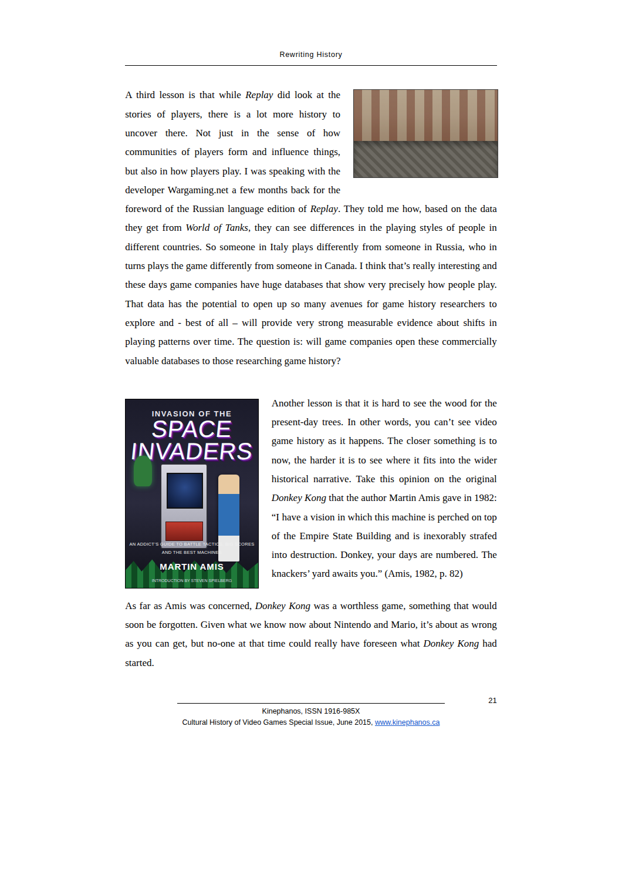Rewriting History
A third lesson is that while Replay did look at the stories of players, there is a lot more history to uncover there. Not just in the sense of how communities of players form and influence things, but also in how players play. I was speaking with the developer Wargaming.net a few months back for the foreword of the Russian language edition of Replay. They told me how, based on the data they get from World of Tanks, they can see differences in the playing styles of people in different countries. So someone in Italy plays differently from someone in Russia, who in turns plays the game differently from someone in Canada. I think that’s really interesting and these days game companies have huge databases that show very precisely how people play. That data has the potential to open up so many avenues for game history researchers to explore and - best of all – will provide very strong measurable evidence about shifts in playing patterns over time. The question is: will game companies open these commercially valuable databases to those researching game history?
INVASION OF THE SPACE INVADERS
AN ADDICT’S GUIDE TO BATTLE TACTICS, BIG SCORES AND THE BEST MACHINES MARTIN AMIS INTRODUCTION BY STEVEN SPIELBERG
Another lesson is that it is hard to see the wood for the present-day trees. In other words, you can’t see video game history as it happens. The closer something is to now, the harder it is to see where it fits into the wider historical narrative. Take this opinion on the original Donkey Kong that the author Martin Amis gave in 1982: “I have a vision in which this machine is perched on top of the Empire State Building and is inexorably strafed into destruction. Donkey, your days are numbered. The knackers’ yard awaits you.” (Amis, 1982, p. 82)
As far as Amis was concerned, Donkey Kong was a worthless game, something that would soon be forgotten. Given what we know now about Nintendo and Mario, it’s about as wrong as you can get, but no-one at that time could really have foreseen what Donkey Kong had started.
21
Kinephanos, ISSN 1916-985X
Cultural History of Video Games Special Issue, June 2015, www.kinephanos.ca